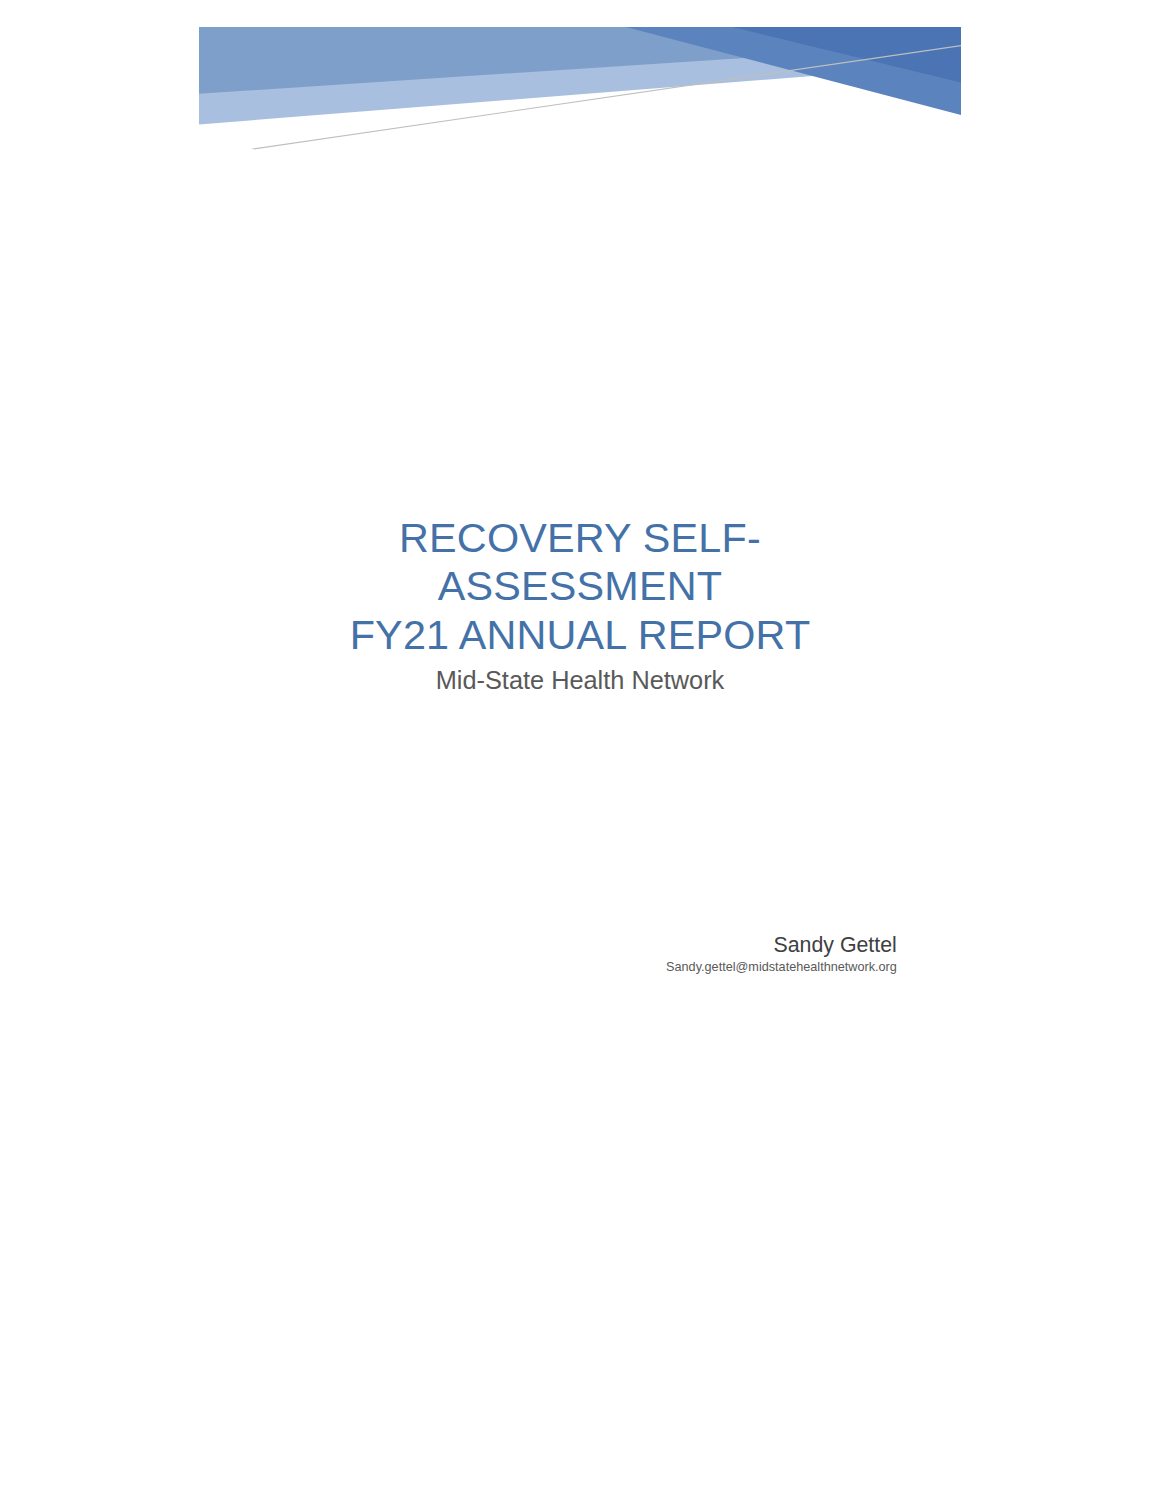RECOVERY SELF-ASSESSMENT
FY21 ANNUAL REPORT
Mid-State Health Network
Sandy Gettel
Sandy.gettel@midstatehealthnetwork.org